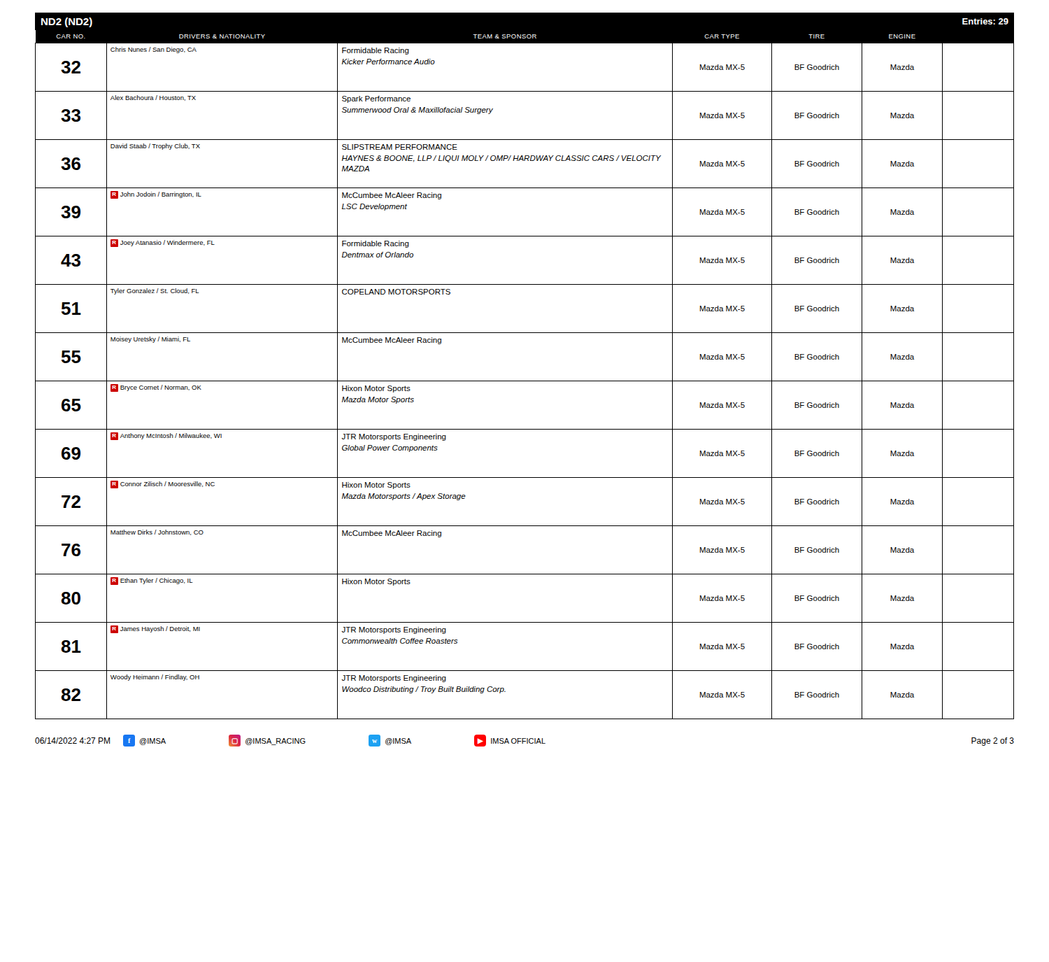ND2 (ND2) Entries: 29
| CAR NO. | DRIVERS & NATIONALITY | TEAM & SPONSOR | CAR TYPE | TIRE | ENGINE | |
| --- | --- | --- | --- | --- | --- | --- |
| 32 | Chris Nunes / San Diego, CA | Formidable Racing Kicker Performance Audio | Mazda MX-5 | BF Goodrich | Mazda | |
| 33 | Alex Bachoura / Houston, TX | Spark Performance Summerwood Oral & Maxillofacial Surgery | Mazda MX-5 | BF Goodrich | Mazda | |
| 36 | David Staab / Trophy Club, TX | SLIPSTREAM PERFORMANCE HAYNES & BOONE, LLP / LIQUI MOLY / OMP/ HARDWAY CLASSIC CARS / VELOCITY MAZDA | Mazda MX-5 | BF Goodrich | Mazda | |
| 39 | R John Jodoin / Barrington, IL | McCumbee McAleer Racing LSC Development | Mazda MX-5 | BF Goodrich | Mazda | |
| 43 | R Joey Atanasio / Windermere, FL | Formidable Racing Dentmax of Orlando | Mazda MX-5 | BF Goodrich | Mazda | |
| 51 | Tyler Gonzalez / St. Cloud, FL | COPELAND MOTORSPORTS | Mazda MX-5 | BF Goodrich | Mazda | |
| 55 | Moisey Uretsky / Miami, FL | McCumbee McAleer Racing | Mazda MX-5 | BF Goodrich | Mazda | |
| 65 | R Bryce Cornet / Norman, OK | Hixon Motor Sports Mazda Motor Sports | Mazda MX-5 | BF Goodrich | Mazda | |
| 69 | R Anthony McIntosh / Milwaukee, WI | JTR Motorsports Engineering Global Power Components | Mazda MX-5 | BF Goodrich | Mazda | |
| 72 | R Connor Zilisch / Mooresville, NC | Hixon Motor Sports Mazda Motorsports / Apex Storage | Mazda MX-5 | BF Goodrich | Mazda | |
| 76 | Matthew Dirks / Johnstown, CO | McCumbee McAleer Racing | Mazda MX-5 | BF Goodrich | Mazda | |
| 80 | R Ethan Tyler / Chicago, IL | Hixon Motor Sports | Mazda MX-5 | BF Goodrich | Mazda | |
| 81 | R James Hayosh / Detroit, MI | JTR Motorsports Engineering Commonwealth Coffee Roasters | Mazda MX-5 | BF Goodrich | Mazda | |
| 82 | Woody Heimann / Findlay, OH | JTR Motorsports Engineering Woodco Distributing / Troy Built Building Corp. | Mazda MX-5 | BF Goodrich | Mazda | |
06/14/2022 4:27 PM f@IMSA ▢@IMSA_RACING w@IMSA ▶IMSA OFFICIAL Page 2 of 3